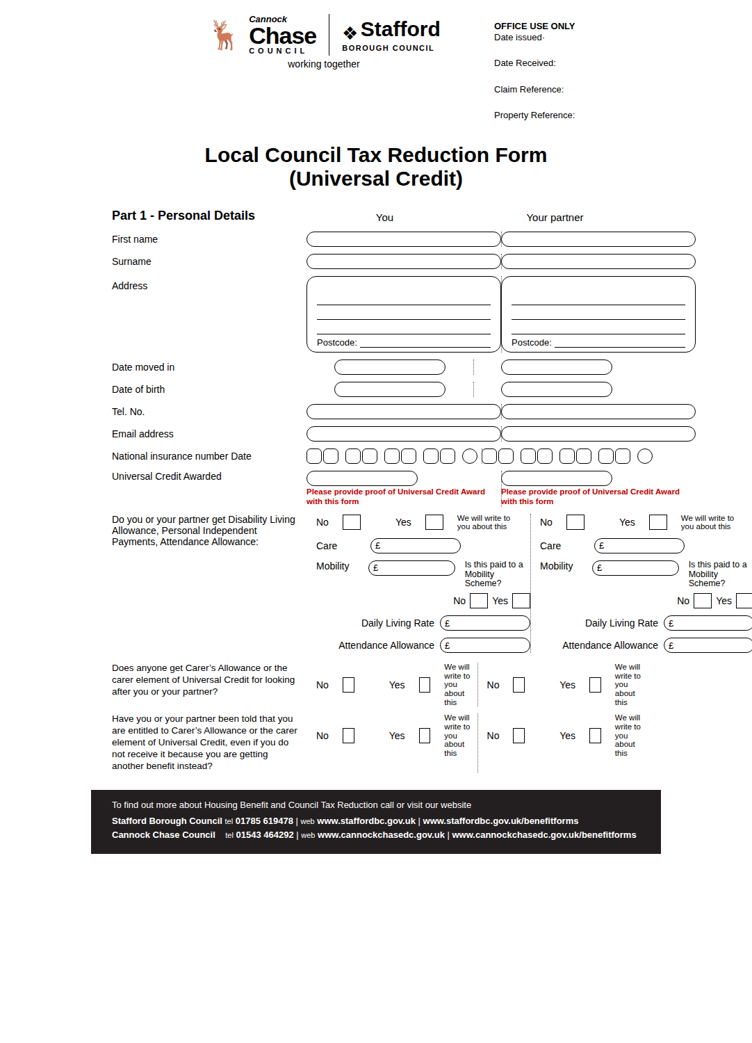🦌
Cannock
Chase
COUNCIL
❖ Stafford
BOROUGH COUNCIL
working together
OFFICE USE ONLY
Date issued·
Date Received:
Claim Reference:
Property Reference:
Local Council Tax Reduction Form
(Universal Credit)
Part 1 - Personal Details
You
Your partner
First name
Surname
Address
Postcode:
Postcode:
Date moved in
Date of birth
Tel. No.
Email address
National insurance number Date
Universal Credit Awarded
Please provide proof of Universal Credit Award with this form
Please provide proof of Universal Credit Award with this form
Do you or your partner get Disability Living Allowance, Personal Independent Payments, Attendance Allowance:
No
Yes
We will write to
you about this
Care
£
Mobility
£
Is this paid to a
Mobility Scheme?
No
Yes
Daily Living Rate
£
Attendance Allowance
£
No
Yes
We will write to
you about this
Care
£
Mobility
£
Is this paid to a
Mobility Scheme?
No
Yes
Daily Living Rate
£
Attendance Allowance
£
Does anyone get Carer’s Allowance or the carer element of Universal Credit for looking after you or your partner?
No
Yes
We will write to
you about this
No
Yes
We will write to
you about this
Have you or your partner been told that you are entitled to Carer’s Allowance or the carer element of Universal Credit, even if you do not receive it because you are getting another benefit instead?
No
Yes
We will write to
you about this
No
Yes
We will write to
you about this
To find out more about Housing Benefit and Council Tax Reduction call or visit our website
Stafford Borough Council tel 01785 619478 | web www.staffordbc.gov.uk | www.staffordbc.gov.uk/benefitforms
Cannock Chase Council tel 01543 464292 | web www.cannockchasedc.gov.uk | www.cannockchasedc.gov.uk/benefitforms